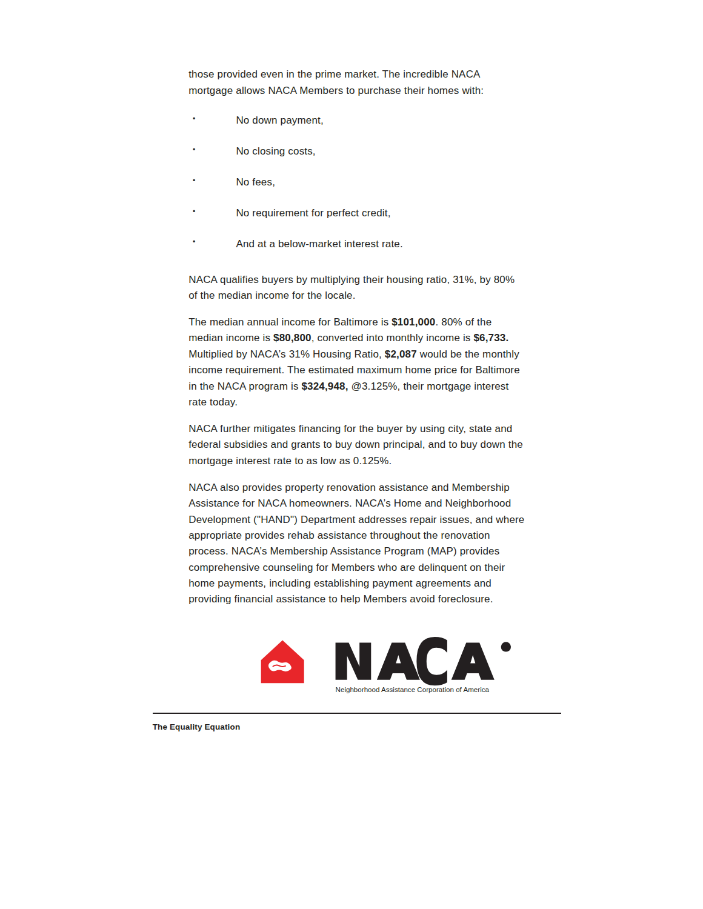those provided even in the prime market. The incredible NACA mortgage allows NACA Members to purchase their homes with:
No down payment,
No closing costs,
No fees,
No requirement for perfect credit,
And at a below-market interest rate.
NACA qualifies buyers by multiplying their housing ratio, 31%, by 80% of the median income for the locale.
The median annual income for Baltimore is $101,000. 80% of the median income is $80,800, converted into monthly income is $6,733. Multiplied by NACA’s 31% Housing Ratio, $2,087 would be the monthly income requirement. The estimated maximum home price for Baltimore in the NACA program is $324,948, @3.125%, their mortgage interest rate today.
NACA further mitigates financing for the buyer by using city, state and federal subsidies and grants to buy down principal, and to buy down the mortgage interest rate to as low as 0.125%.
NACA also provides property renovation assistance and Membership Assistance for NACA homeowners. NACA’s Home and Neighborhood Development ("HAND") Department addresses repair issues, and where appropriate provides rehab assistance throughout the renovation process. NACA’s Membership Assistance Program (MAP) provides comprehensive counseling for Members who are delinquent on their home payments, including establishing payment agreements and providing financial assistance to help Members avoid foreclosure.
The Equality Equation